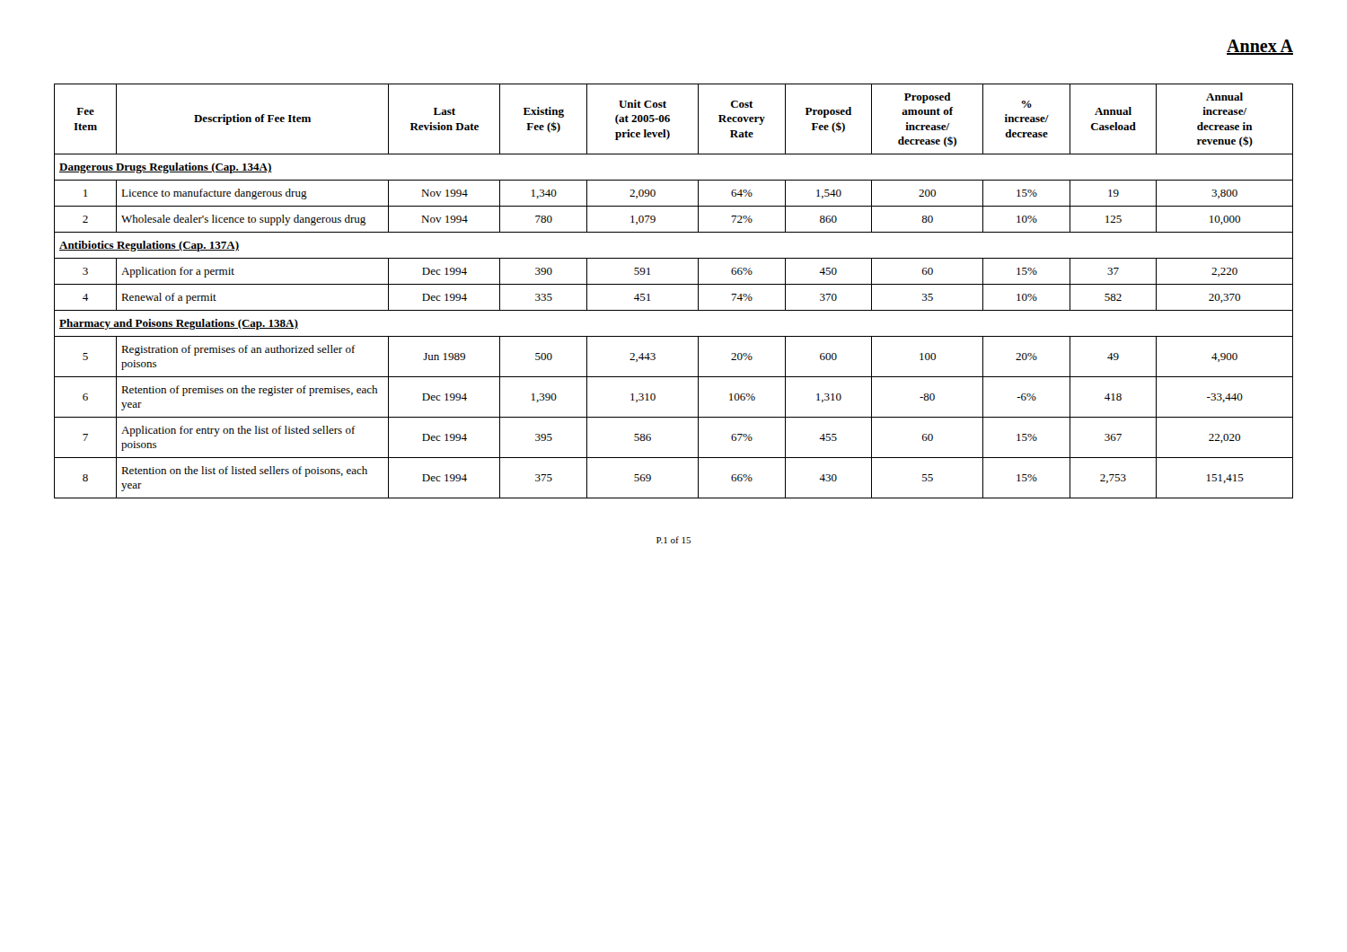Annex A
| Fee Item | Description of Fee Item | Last Revision Date | Existing Fee ($) | Unit Cost (at 2005-06 price level) | Cost Recovery Rate | Proposed Fee ($) | Proposed amount of increase/ decrease ($) | % increase/ decrease | Annual Caseload | Annual increase/ decrease in revenue ($) |
| --- | --- | --- | --- | --- | --- | --- | --- | --- | --- | --- |
| Dangerous Drugs Regulations (Cap. 134A) |
| 1 | Licence to manufacture dangerous drug | Nov 1994 | 1,340 | 2,090 | 64% | 1,540 | 200 | 15% | 19 | 3,800 |
| 2 | Wholesale dealer's licence to supply dangerous drug | Nov 1994 | 780 | 1,079 | 72% | 860 | 80 | 10% | 125 | 10,000 |
| Antibiotics Regulations (Cap. 137A) |
| 3 | Application for a permit | Dec 1994 | 390 | 591 | 66% | 450 | 60 | 15% | 37 | 2,220 |
| 4 | Renewal of a permit | Dec 1994 | 335 | 451 | 74% | 370 | 35 | 10% | 582 | 20,370 |
| Pharmacy and Poisons Regulations (Cap. 138A) |
| 5 | Registration of premises of an authorized seller of poisons | Jun 1989 | 500 | 2,443 | 20% | 600 | 100 | 20% | 49 | 4,900 |
| 6 | Retention of premises on the register of premises, each year | Dec 1994 | 1,390 | 1,310 | 106% | 1,310 | -80 | -6% | 418 | -33,440 |
| 7 | Application for entry on the list of listed sellers of poisons | Dec 1994 | 395 | 586 | 67% | 455 | 60 | 15% | 367 | 22,020 |
| 8 | Retention on the list of listed sellers of poisons, each year | Dec 1994 | 375 | 569 | 66% | 430 | 55 | 15% | 2,753 | 151,415 |
P.1 of 15